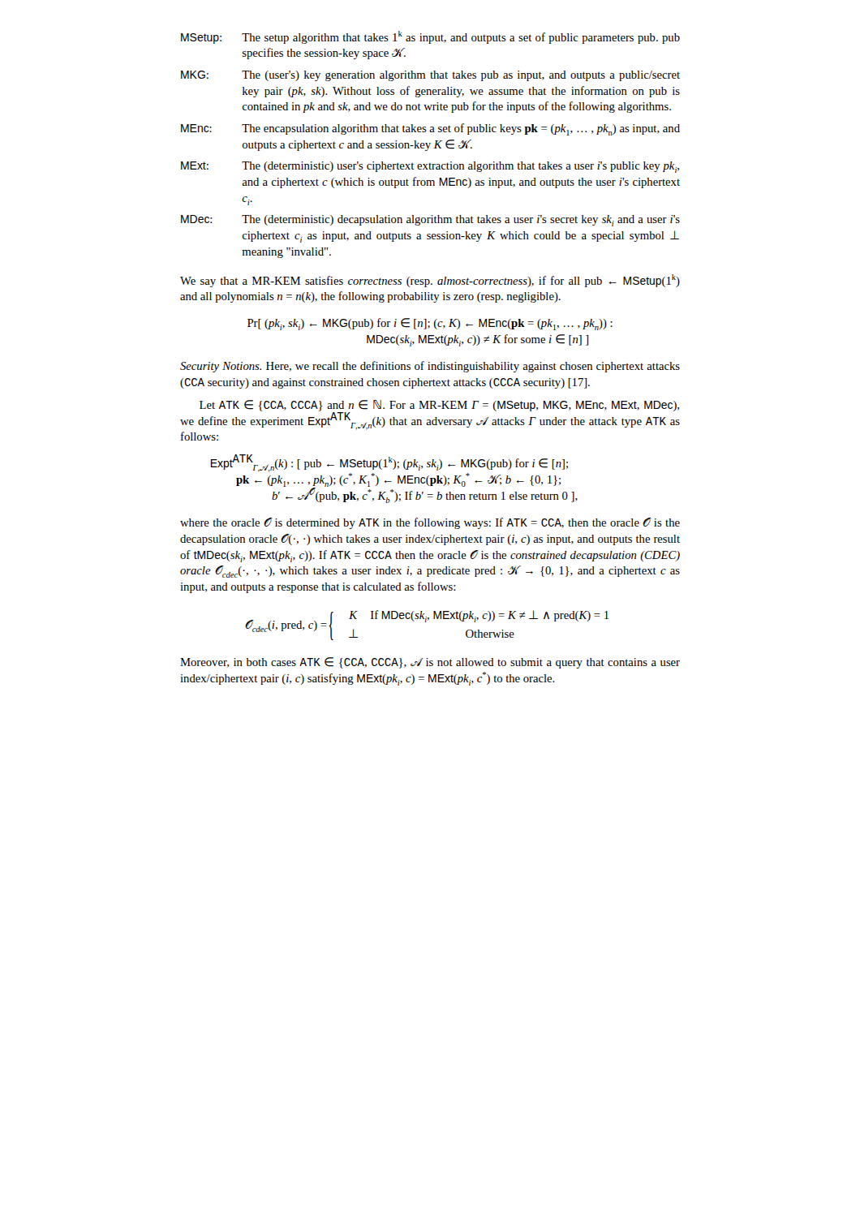MSetup:
The setup algorithm that takes 1k as input, and outputs a set of public parameters pub. pub specifies the session-key space 𝒦.
MKG:
The (user's) key generation algorithm that takes pub as input, and outputs a public/secret key pair (pk, sk). Without loss of generality, we assume that the information on pub is contained in pk and sk, and we do not write pub for the inputs of the following algorithms.
MEnc:
The encapsulation algorithm that takes a set of public keys pk = (pk1, … , pkn) as input, and outputs a ciphertext c and a session-key K ∈ 𝒦.
MExt:
The (deterministic) user's ciphertext extraction algorithm that takes a user i's public key pki, and a ciphertext c (which is output from MEnc) as input, and outputs the user i's ciphertext ci.
MDec:
The (deterministic) decapsulation algorithm that takes a user i's secret key ski and a user i's ciphertext ci as input, and outputs a session-key K which could be a special symbol ⊥ meaning "invalid".
We say that a MR-KEM satisfies correctness (resp. almost-correctness), if for all pub ← MSetup(1k) and all polynomials n = n(k), the following probability is zero (resp. negligible).
Pr[ (pki, ski) ← MKG(pub) for i ∈ [n]; (c, K) ← MEnc(pk = (pk1, … , pkn)) :
MDec(ski, MExt(pki, c)) ≠ K for some i ∈ [n] ]
Security Notions. Here, we recall the definitions of indistinguishability against chosen ciphertext attacks (CCA security) and against constrained chosen ciphertext attacks (CCCA security) [17].
Let ATK ∈ {CCA, CCCA} and n ∈ ℕ. For a MR-KEM Γ = (MSetup, MKG, MEnc, MExt, MDec), we define the experiment ExptATKΓ,𝒜,n(k) that an adversary 𝒜 attacks Γ under the attack type ATK as follows:
ExptATKΓ,𝒜,n(k) : [ pub ← MSetup(1k); (pki, ski) ← MKG(pub) for i ∈ [n];
pk ← (pk1, … , pkn); (c*, K1*) ← MEnc(pk); K0* ← 𝒦; b ← {0, 1};
b′ ← 𝒜𝒪(pub, pk, c*, Kb*); If b′ = b then return 1 else return 0 ],
where the oracle 𝒪 is determined by ATK in the following ways: If ATK = CCA, then the oracle 𝒪 is the decapsulation oracle 𝒪(·, ·) which takes a user index/ciphertext pair (i, c) as input, and outputs the result of tMDec(ski, MExt(pki, c)). If ATK = CCCA then the oracle 𝒪 is the constrained decapsulation (CDEC) oracle 𝒪cdec(·, ·, ·), which takes a user index i, a predicate pred : 𝒦 → {0, 1}, and a ciphertext c as input, and outputs a response that is calculated as follows:
𝒪cdec(i, pred, c) =
| K | If MDec ( sk i , MExt ( pk i , c )) = K ≠ ⊥ ∧ pred( K ) = 1 |
| ⊥ | Otherwise |
Moreover, in both cases ATK ∈ {CCA, CCCA}, 𝒜 is not allowed to submit a query that contains a user index/ciphertext pair (i, c) satisfying MExt(pki, c) = MExt(pki, c*) to the oracle.